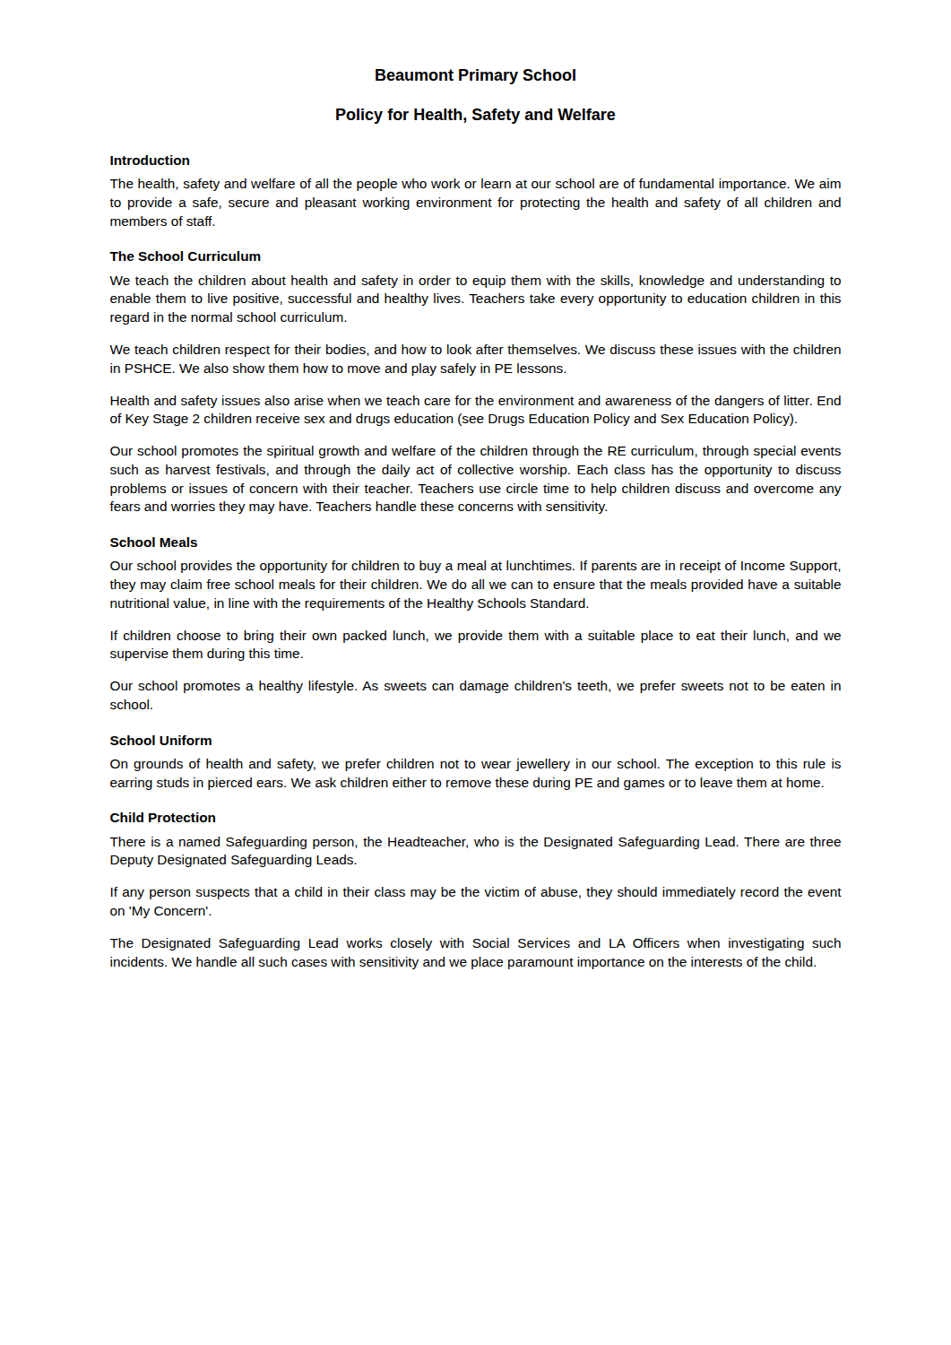Beaumont Primary School
Policy for Health, Safety and Welfare
Introduction
The health, safety and welfare of all the people who work or learn at our school are of fundamental importance. We aim to provide a safe, secure and pleasant working environment for protecting the health and safety of all children and members of staff.
The School Curriculum
We teach the children about health and safety in order to equip them with the skills, knowledge and understanding to enable them to live positive, successful and healthy lives. Teachers take every opportunity to education children in this regard in the normal school curriculum.
We teach children respect for their bodies, and how to look after themselves. We discuss these issues with the children in PSHCE. We also show them how to move and play safely in PE lessons.
Health and safety issues also arise when we teach care for the environment and awareness of the dangers of litter. End of Key Stage 2 children receive sex and drugs education (see Drugs Education Policy and Sex Education Policy).
Our school promotes the spiritual growth and welfare of the children through the RE curriculum, through special events such as harvest festivals, and through the daily act of collective worship. Each class has the opportunity to discuss problems or issues of concern with their teacher. Teachers use circle time to help children discuss and overcome any fears and worries they may have. Teachers handle these concerns with sensitivity.
School Meals
Our school provides the opportunity for children to buy a meal at lunchtimes. If parents are in receipt of Income Support, they may claim free school meals for their children. We do all we can to ensure that the meals provided have a suitable nutritional value, in line with the requirements of the Healthy Schools Standard.
If children choose to bring their own packed lunch, we provide them with a suitable place to eat their lunch, and we supervise them during this time.
Our school promotes a healthy lifestyle. As sweets can damage children's teeth, we prefer sweets not to be eaten in school.
School Uniform
On grounds of health and safety, we prefer children not to wear jewellery in our school. The exception to this rule is earring studs in pierced ears. We ask children either to remove these during PE and games or to leave them at home.
Child Protection
There is a named Safeguarding person, the Headteacher, who is the Designated Safeguarding Lead. There are three Deputy Designated Safeguarding Leads.
If any person suspects that a child in their class may be the victim of abuse, they should immediately record the event on 'My Concern'.
The Designated Safeguarding Lead works closely with Social Services and LA Officers when investigating such incidents. We handle all such cases with sensitivity and we place paramount importance on the interests of the child.